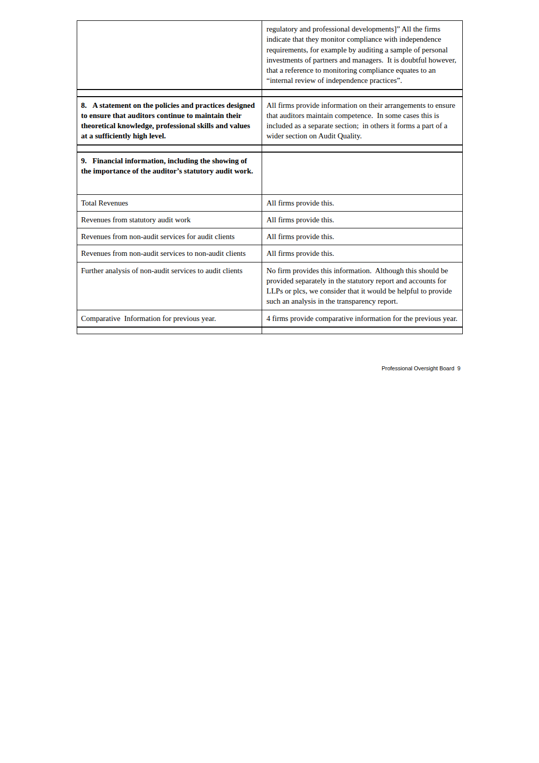| | regulatory and professional developments]” All the firms indicate that they monitor compliance with independence requirements, for example by auditing a sample of personal investments of partners and managers. It is doubtful however, that a reference to monitoring compliance equates to an “internal review of independence practices”. |
| 8. A statement on the policies and practices designed to ensure that auditors continue to maintain their theoretical knowledge, professional skills and values at a sufficiently high level. | All firms provide information on their arrangements to ensure that auditors maintain competence. In some cases this is included as a separate section; in others it forms a part of a wider section on Audit Quality. |
| 9. Financial information, including the showing of the importance of the auditor’s statutory audit work. | |
| Total Revenues | All firms provide this. |
| Revenues from statutory audit work | All firms provide this. |
| Revenues from non-audit services for audit clients | All firms provide this. |
| Revenues from non-audit services to non-audit clients | All firms provide this. |
| Further analysis of non-audit services to audit clients | No firm provides this information. Although this should be provided separately in the statutory report and accounts for LLPs or plcs, we consider that it would be helpful to provide such an analysis in the transparency report. |
| Comparative Information for previous year. | 4 firms provide comparative information for the previous year. |
Professional Oversight Board 9